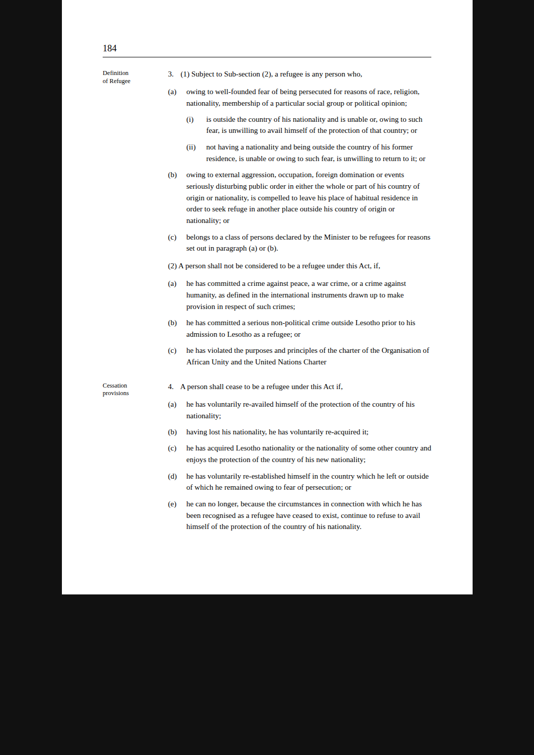184
Definition
of Refugee
3. (1) Subject to Sub-section (2), a refugee is any person who,
(a) owing to well-founded fear of being persecuted for reasons of race, religion, nationality, membership of a particular social group or political opinion;
(i) is outside the country of his nationality and is unable or, owing to such fear, is unwilling to avail himself of the protection of that country; or
(ii) not having a nationality and being outside the country of his former residence, is unable or owing to such fear, is unwilling to return to it; or
(b) owing to external aggression, occupation, foreign domination or events seriously disturbing public order in either the whole or part of his country of origin or nationality, is compelled to leave his place of habitual residence in order to seek refuge in another place outside his country of origin or nationality; or
(c) belongs to a class of persons declared by the Minister to be refugees for reasons set out in paragraph (a) or (b).
(2) A person shall not be considered to be a refugee under this Act, if,
(a) he has committed a crime against peace, a war crime, or a crime against humanity, as defined in the international instruments drawn up to make provision in respect of such crimes;
(b) he has committed a serious non-political crime outside Lesotho prior to his admission to Lesotho as a refugee; or
(c) he has violated the purposes and principles of the charter of the Organisation of African Unity and the United Nations Charter
Cessation
provisions
4. A person shall cease to be a refugee under this Act if,
(a) he has voluntarily re-availed himself of the protection of the country of his nationality;
(b) having lost his nationality, he has voluntarily re-acquired it;
(c) he has acquired Lesotho nationality or the nationality of some other country and enjoys the protection of the country of his new nationality;
(d) he has voluntarily re-established himself in the country which he left or outside of which he remained owing to fear of persecution; or
(e) he can no longer, because the circumstances in connection with which he has been recognised as a refugee have ceased to exist, continue to refuse to avail himself of the protection of the country of his nationality.